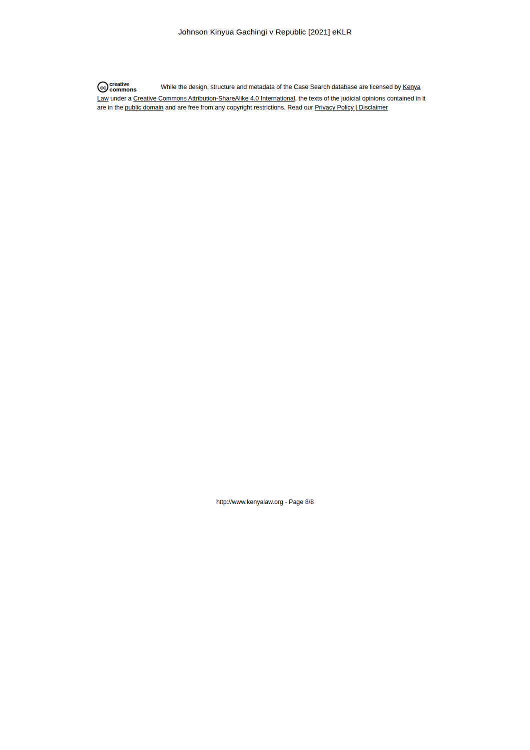Johnson Kinyua Gachingi v Republic [2021] eKLR
cc creative commons While the design, structure and metadata of the Case Search database are licensed by Kenya Law under a Creative Commons Attribution-ShareAlike 4.0 International, the texts of the judicial opinions contained in it are in the public domain and are free from any copyright restrictions. Read our Privacy Policy | Disclaimer
http://www.kenyalaw.org - Page 8/8